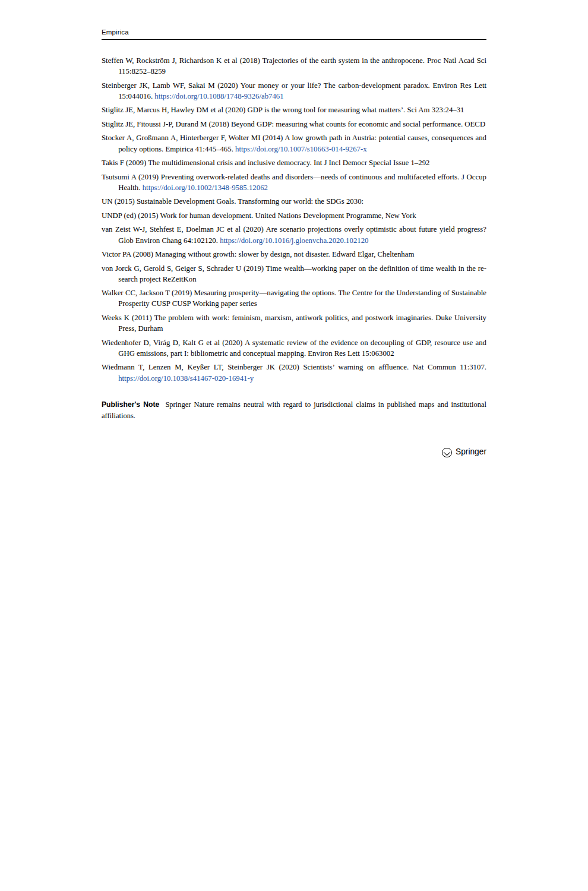Empirica
Steffen W, Rockström J, Richardson K et al (2018) Trajectories of the earth system in the anthropocene. Proc Natl Acad Sci 115:8252–8259
Steinberger JK, Lamb WF, Sakai M (2020) Your money or your life? The carbon-development paradox. Environ Res Lett 15:044016. https://doi.org/10.1088/1748-9326/ab7461
Stiglitz JE, Marcus H, Hawley DM et al (2020) GDP is the wrong tool for measuring what matters’. Sci Am 323:24–31
Stiglitz JE, Fitoussi J-P, Durand M (2018) Beyond GDP: measuring what counts for economic and social performance. OECD
Stocker A, Großmann A, Hinterberger F, Wolter MI (2014) A low growth path in Austria: potential causes, consequences and policy options. Empirica 41:445–465. https://doi.org/10.1007/s10663-014-9267-x
Takis F (2009) The multidimensional crisis and inclusive democracy. Int J Incl Democr Special Issue 1–292
Tsutsumi A (2019) Preventing overwork-related deaths and disorders—needs of continuous and multifaceted efforts. J Occup Health. https://doi.org/10.1002/1348-9585.12062
UN (2015) Sustainable Development Goals. Transforming our world: the SDGs 2030:
UNDP (ed) (2015) Work for human development. United Nations Development Programme, New York
van Zeist W-J, Stehfest E, Doelman JC et al (2020) Are scenario projections overly optimistic about future yield progress? Glob Environ Chang 64:102120. https://doi.org/10.1016/j.gloenvcha.2020.102120
Victor PA (2008) Managing without growth: slower by design, not disaster. Edward Elgar, Cheltenham
von Jorck G, Gerold S, Geiger S, Schrader U (2019) Time wealth—working paper on the definition of time wealth in the research project ReZeitKon
Walker CC, Jackson T (2019) Mesauring prosperity—navigating the options. The Centre for the Understanding of Sustainable Prosperity CUSP CUSP Working paper series
Weeks K (2011) The problem with work: feminism, marxism, antiwork politics, and postwork imaginaries. Duke University Press, Durham
Wiedenhofer D, Virág D, Kalt G et al (2020) A systematic review of the evidence on decoupling of GDP, resource use and GHG emissions, part I: bibliometric and conceptual mapping. Environ Res Lett 15:063002
Wiedmann T, Lenzen M, Keyßer LT, Steinberger JK (2020) Scientists’ warning on affluence. Nat Commun 11:3107. https://doi.org/10.1038/s41467-020-16941-y
Publisher's Note Springer Nature remains neutral with regard to jurisdictional claims in published maps and institutional affiliations.
Springer